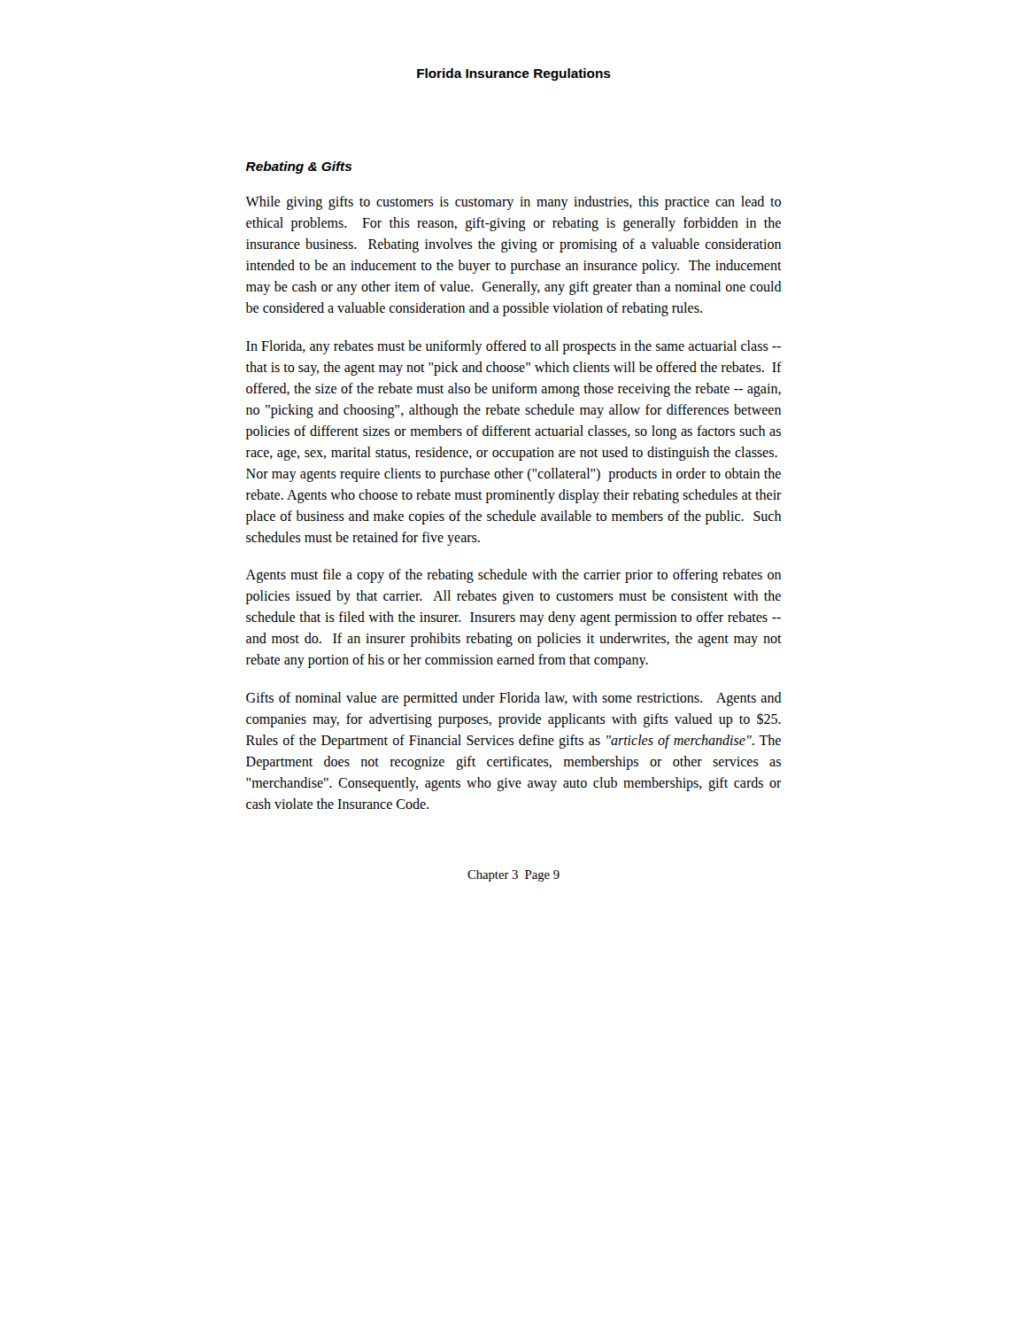Florida Insurance Regulations
Rebating & Gifts
While giving gifts to customers is customary in many industries, this practice can lead to ethical problems. For this reason, gift-giving or rebating is generally forbidden in the insurance business. Rebating involves the giving or promising of a valuable consideration intended to be an inducement to the buyer to purchase an insurance policy. The inducement may be cash or any other item of value. Generally, any gift greater than a nominal one could be considered a valuable consideration and a possible violation of rebating rules.
In Florida, any rebates must be uniformly offered to all prospects in the same actuarial class -- that is to say, the agent may not "pick and choose" which clients will be offered the rebates. If offered, the size of the rebate must also be uniform among those receiving the rebate -- again, no "picking and choosing", although the rebate schedule may allow for differences between policies of different sizes or members of different actuarial classes, so long as factors such as race, age, sex, marital status, residence, or occupation are not used to distinguish the classes. Nor may agents require clients to purchase other ("collateral") products in order to obtain the rebate. Agents who choose to rebate must prominently display their rebating schedules at their place of business and make copies of the schedule available to members of the public. Such schedules must be retained for five years.
Agents must file a copy of the rebating schedule with the carrier prior to offering rebates on policies issued by that carrier. All rebates given to customers must be consistent with the schedule that is filed with the insurer. Insurers may deny agent permission to offer rebates -- and most do. If an insurer prohibits rebating on policies it underwrites, the agent may not rebate any portion of his or her commission earned from that company.
Gifts of nominal value are permitted under Florida law, with some restrictions. Agents and companies may, for advertising purposes, provide applicants with gifts valued up to $25. Rules of the Department of Financial Services define gifts as "articles of merchandise". The Department does not recognize gift certificates, memberships or other services as "merchandise". Consequently, agents who give away auto club memberships, gift cards or cash violate the Insurance Code.
Chapter 3 Page 9